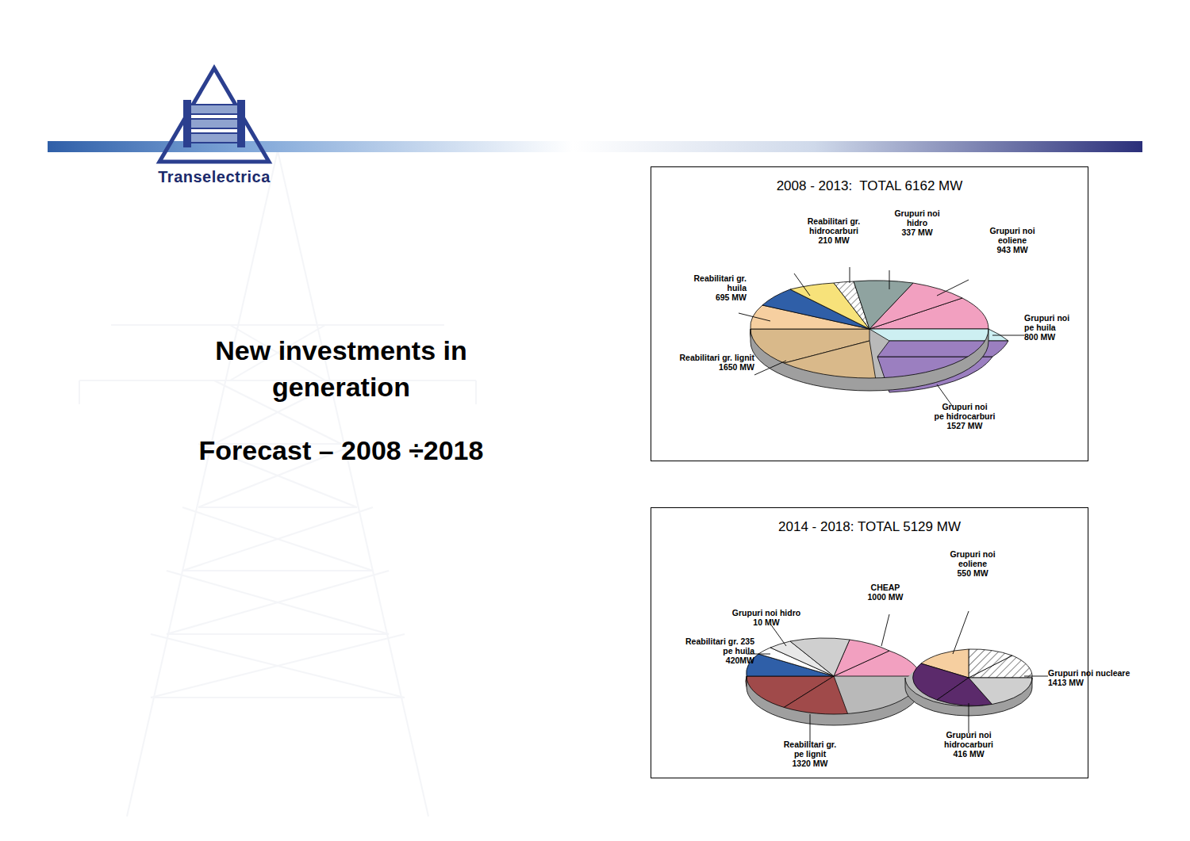Transelectrica
New investments in
generation
Forecast – 2008 ÷2018
2008 - 2013: TOTAL 6162 MW
Reabilitari gr.
hidrocarburi
210 MW
Grupuri noi
hidro
337 MW
Grupuri noi
eoliene
943 MW
Grupuri noi
pe huila
800 MW
Grupuri noi
pe hidrocarburi
1527 MW
Reabilitari gr. lignit
1650 MW
Reabilitari gr.
huila
695 MW
2014 - 2018: TOTAL 5129 MW
Grupuri noi
eoliene
550 MW
CHEAP
1000 MW
Grupuri noi hidro
10 MW
Reabilitari gr. 235
pe huila
420MW
Reabilitari gr.
pe lignit
1320 MW
Grupuri noi
hidrocarburi
416 MW
Grupuri noi nucleare
1413 MW